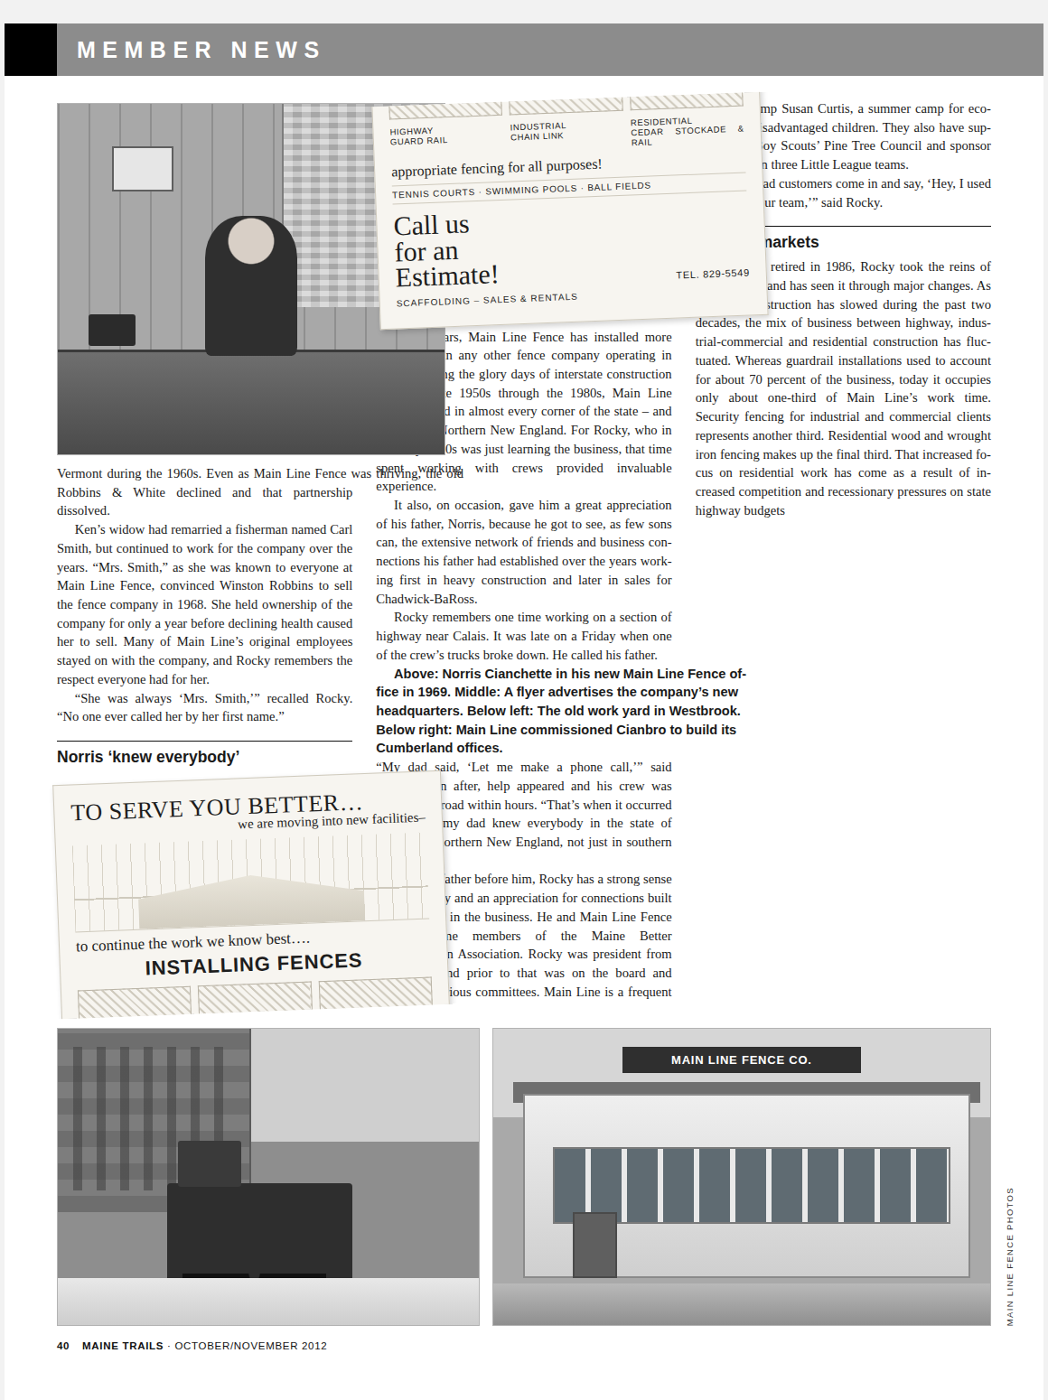Member News
Vermont during the 1960s. Even as Main Line Fence was thriving, the old Robbins & White declined and that partnership dissolved.
Ken’s widow had remarried a fisherman named Carl Smith, but continued to work for the company over the years. “Mrs. Smith,” as she was known to everyone at Main Line Fence, convinced Winston Robbins to sell the fence company in 1968. She held ownership of the company for only a year before declining health caused her to sell. Many of Main Line’s original employees stayed on with the company, and Rocky remembers the respect everyone had for her.
“She was always ‘Mrs. Smith,’” recalled Rocky. “No one ever called her by her first name.”
Norris ‘knew everybody’
TO SERVE YOU BETTER…
we are moving into new facilities–
to continue the work we know best….
INSTALLING FENCES
Highway
Guard Rail
Industrial
Chain Link
Residential
Cedar Stockade & Rail
appropriate fencing for all purposes!
Tennis Courts · Swimming Pools · Ball Fields
Call us
for an
Estimate!
TEL. 829-5549
Scaffolding – Sales & Rentals
Over the years, Main Line Fence has installed more guardrail than any other fence company operating in Maine. During the glory days of interstate construction from the late 1950s through the 1980s, Main Line crews worked in almost every corner of the state – and throughout Northern New England. For Rocky, who in the early 1970s was just learning the business, that time spent working with crews provided invaluable experience.
It also, on occasion, gave him a great appreciation of his father, Norris, because he got to see, as few sons can, the extensive network of friends and business connections his father had established over the years working first in heavy construction and later in sales for Chadwick-BaRoss.
Rocky remembers one time working on a section of highway near Calais. It was late on a Friday when one of the crew’s trucks broke down. He called his father.
Above: Norris Cianchette in his new Main Line Fence office in 1969. Middle: A flyer advertises the company’s new headquarters. Below left: The old work yard in Westbrook. Below right: Main Line commissioned Cianbro to build its Cumberland offices.
“My dad said, ‘Let me make a phone call,’” said Rocky. Soon after, help appeared and his crew was back on the road within hours. “That’s when it occurred to me that my dad knew everybody in the state of Maine and northern New England, not just in southern Maine.”
Like his father before him, Rocky has a strong sense of community and an appreciation for connections built over decades in the business. He and Main Line Fence are long-time members of the Maine Better Transportation Association. Rocky was president from 1987-1988 and prior to that was on the board and served on various committees. Main Line is a frequent donor to Camp Susan Curtis, a summer camp for economically disadvantaged children. They also have supported the Boy Scouts’ Pine Tree Council and sponsor no fewer than three Little League teams.
“We’ve had customers come in and say, ‘Hey, I used to play on your team,’” said Rocky.
Shifting markets
When Norris retired in 1986, Rocky took the reins of the company and has seen it through major changes. As highway construction has slowed during the past two decades, the mix of business between highway, industrial-commercial and residential construction has fluctuated. Whereas guardrail installations used to account for about 70 percent of the business, today it occupies only about one-third of Main Line’s work time. Security fencing for industrial and commercial clients represents another third. Residential wood and wrought iron fencing makes up the final third. That increased focus on residential work has come as a result of increased competition and recessionary pressures on state highway budgets
MAIN LINE FENCE CO.
Main Line Fence photos
40 MAINE TRAILS · OCTOBER/NOVEMBER 2012